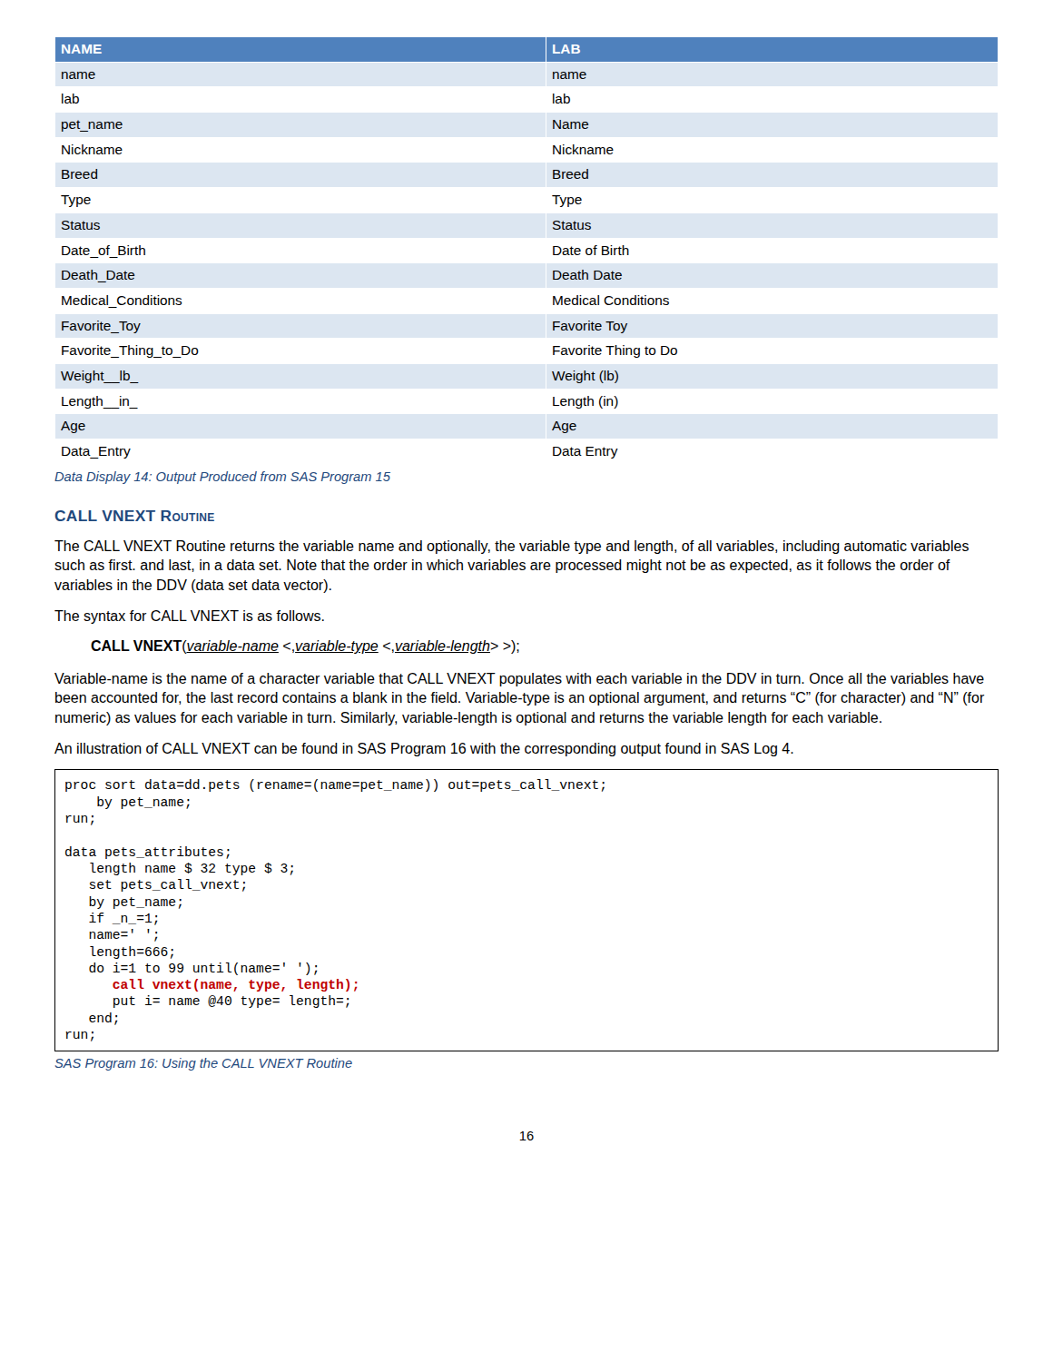| NAME | LAB |
| --- | --- |
| name | name |
| lab | lab |
| pet_name | Name |
| Nickname | Nickname |
| Breed | Breed |
| Type | Type |
| Status | Status |
| Date_of_Birth | Date of Birth |
| Death_Date | Death Date |
| Medical_Conditions | Medical Conditions |
| Favorite_Toy | Favorite Toy |
| Favorite_Thing_to_Do | Favorite Thing to Do |
| Weight__lb_ | Weight (lb) |
| Length__in_ | Length (in) |
| Age | Age |
| Data_Entry | Data Entry |
Data Display 14: Output Produced from SAS Program 15
CALL VNEXT Routine
The CALL VNEXT Routine returns the variable name and optionally, the variable type and length, of all variables, including automatic variables such as first. and last, in a data set. Note that the order in which variables are processed might not be as expected, as it follows the order of variables in the DDV (data set data vector).
The syntax for CALL VNEXT is as follows.
CALL VNEXT(variable-name <,variable-type <,variable-length> >);
Variable-name is the name of a character variable that CALL VNEXT populates with each variable in the DDV in turn. Once all the variables have been accounted for, the last record contains a blank in the field. Variable-type is an optional argument, and returns “C” (for character) and “N” (for numeric) as values for each variable in turn. Similarly, variable-length is optional and returns the variable length for each variable.
An illustration of CALL VNEXT can be found in SAS Program 16 with the corresponding output found in SAS Log 4.
proc sort data=dd.pets (rename=(name=pet_name)) out=pets_call_vnext;
    by pet_name;
run;

data pets_attributes;
   length name $ 32 type $ 3;
   set pets_call_vnext;
   by pet_name;
   if _n_=1;
   name=' ';
   length=666;
   do i=1 to 99 until(name=' ');
      call vnext(name, type, length);
      put i= name @40 type= length=;
   end;
run;
SAS Program 16: Using the CALL VNEXT Routine
16